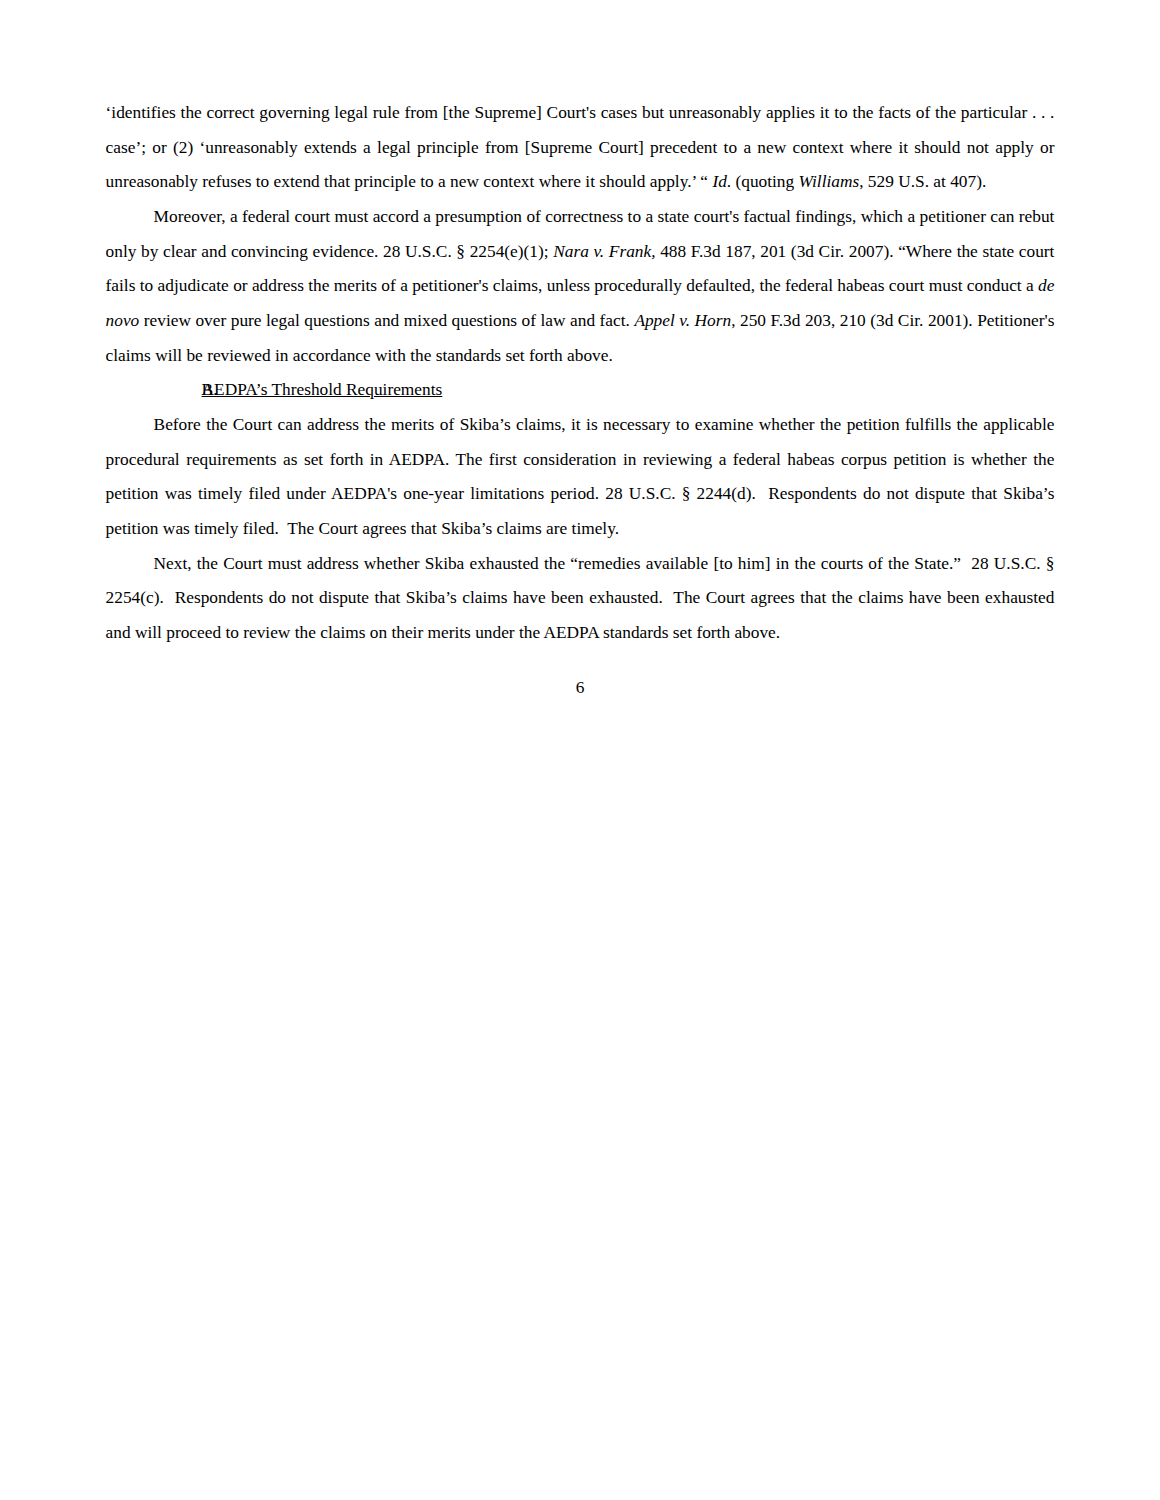‘identifies the correct governing legal rule from [the Supreme] Court's cases but unreasonably applies it to the facts of the particular . . . case’; or (2) ‘unreasonably extends a legal principle from [Supreme Court] precedent to a new context where it should not apply or unreasonably refuses to extend that principle to a new context where it should apply.’ “ Id. (quoting Williams, 529 U.S. at 407).
Moreover, a federal court must accord a presumption of correctness to a state court's factual findings, which a petitioner can rebut only by clear and convincing evidence. 28 U.S.C. § 2254(e)(1); Nara v. Frank, 488 F.3d 187, 201 (3d Cir. 2007). “Where the state court fails to adjudicate or address the merits of a petitioner's claims, unless procedurally defaulted, the federal habeas court must conduct a de novo review over pure legal questions and mixed questions of law and fact. Appel v. Horn, 250 F.3d 203, 210 (3d Cir. 2001). Petitioner's claims will be reviewed in accordance with the standards set forth above.
B. AEDPA’s Threshold Requirements
Before the Court can address the merits of Skiba’s claims, it is necessary to examine whether the petition fulfills the applicable procedural requirements as set forth in AEDPA. The first consideration in reviewing a federal habeas corpus petition is whether the petition was timely filed under AEDPA's one-year limitations period. 28 U.S.C. § 2244(d). Respondents do not dispute that Skiba’s petition was timely filed. The Court agrees that Skiba’s claims are timely.
Next, the Court must address whether Skiba exhausted the “remedies available [to him] in the courts of the State.” 28 U.S.C. § 2254(c). Respondents do not dispute that Skiba’s claims have been exhausted. The Court agrees that the claims have been exhausted and will proceed to review the claims on their merits under the AEDPA standards set forth above.
6